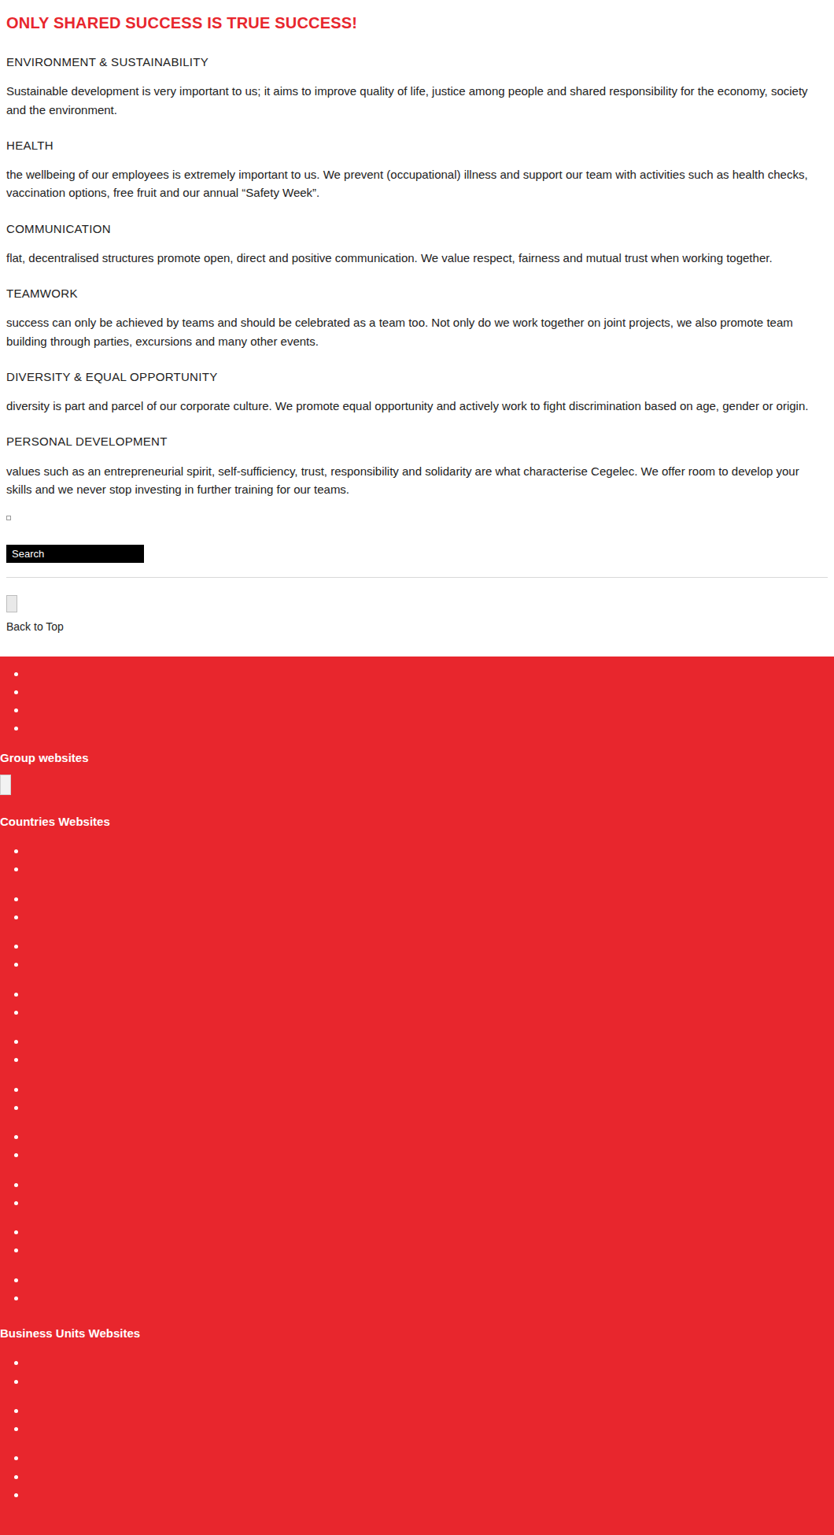ONLY SHARED SUCCESS IS TRUE SUCCESS!
Environment & Sustainability
Sustainable development is very important to us; it aims to improve quality of life, justice among people and shared responsibility for the economy, society and the environment.
Health
the wellbeing of our employees is extremely important to us. We prevent (occupational) illness and support our team with activities such as health checks, vaccination options, free fruit and our annual “Safety Week”.
Communication
flat, decentralised structures promote open, direct and positive communication. We value respect, fairness and mutual trust when working together.
Teamwork
success can only be achieved by teams and should be celebrated as a team too. Not only do we work together on joint projects, we also promote team building through parties, excursions and many other events.
Diversity & Equal Opportunity
diversity is part and parcel of our corporate culture. We promote equal opportunity and actively work to fight discrimination based on age, gender or origin.
Personal Development
values such as an entrepreneurial spirit, self-sufficiency, trust, responsibility and solidarity are what characterise Cegelec. We offer room to develop your skills and we never stop investing in further training for our teams.
Search
Back to Top
Group websites
Countries Websites
Business Units Websites